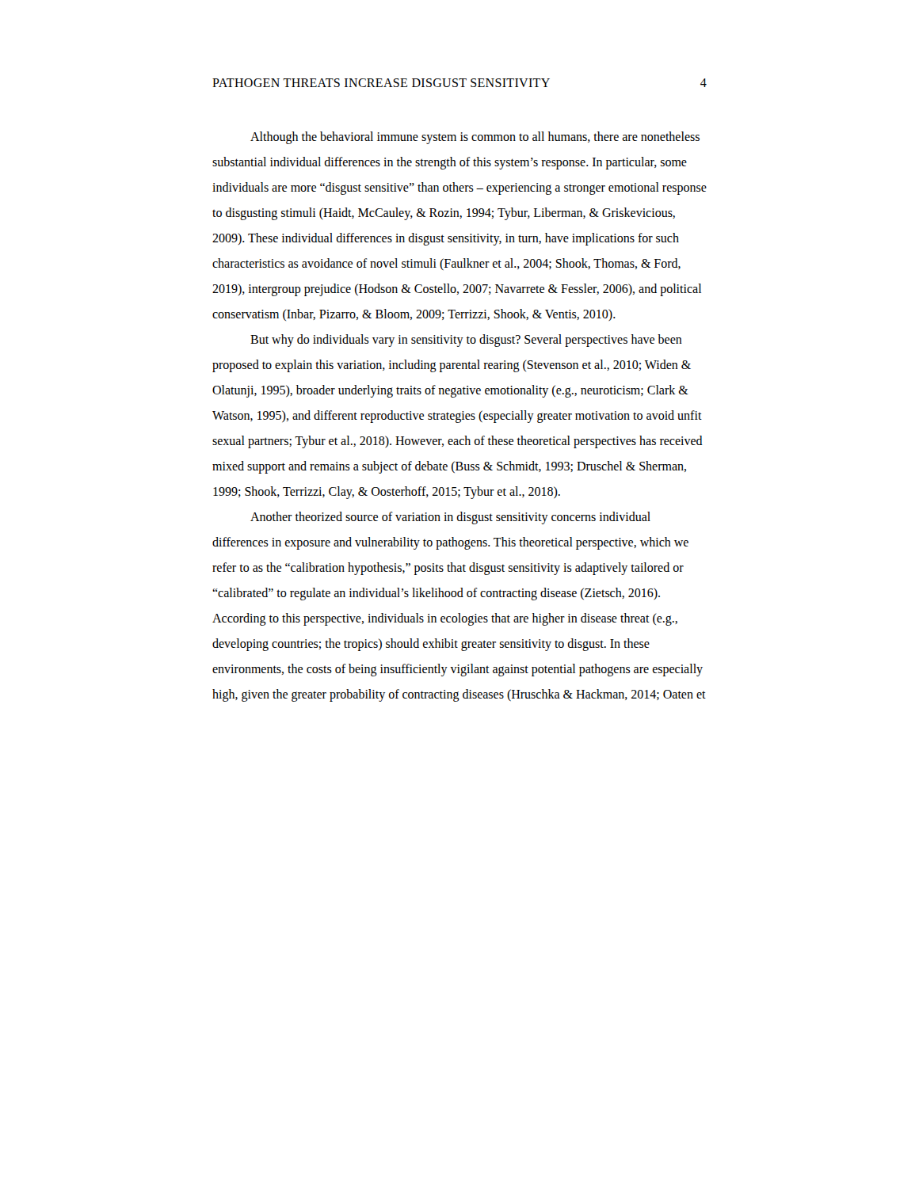Pathogen Threats Increase Disgust Sensitivity 4
Although the behavioral immune system is common to all humans, there are nonetheless substantial individual differences in the strength of this system’s response. In particular, some individuals are more “disgust sensitive” than others – experiencing a stronger emotional response to disgusting stimuli (Haidt, McCauley, & Rozin, 1994; Tybur, Liberman, & Griskevicious, 2009). These individual differences in disgust sensitivity, in turn, have implications for such characteristics as avoidance of novel stimuli (Faulkner et al., 2004; Shook, Thomas, & Ford, 2019), intergroup prejudice (Hodson & Costello, 2007; Navarrete & Fessler, 2006), and political conservatism (Inbar, Pizarro, & Bloom, 2009; Terrizzi, Shook, & Ventis, 2010).
But why do individuals vary in sensitivity to disgust? Several perspectives have been proposed to explain this variation, including parental rearing (Stevenson et al., 2010; Widen & Olatunji, 1995), broader underlying traits of negative emotionality (e.g., neuroticism; Clark & Watson, 1995), and different reproductive strategies (especially greater motivation to avoid unfit sexual partners; Tybur et al., 2018). However, each of these theoretical perspectives has received mixed support and remains a subject of debate (Buss & Schmidt, 1993; Druschel & Sherman, 1999; Shook, Terrizzi, Clay, & Oosterhoff, 2015; Tybur et al., 2018).
Another theorized source of variation in disgust sensitivity concerns individual differences in exposure and vulnerability to pathogens. This theoretical perspective, which we refer to as the “calibration hypothesis,” posits that disgust sensitivity is adaptively tailored or “calibrated” to regulate an individual’s likelihood of contracting disease (Zietsch, 2016). According to this perspective, individuals in ecologies that are higher in disease threat (e.g., developing countries; the tropics) should exhibit greater sensitivity to disgust. In these environments, the costs of being insufficiently vigilant against potential pathogens are especially high, given the greater probability of contracting diseases (Hruschka & Hackman, 2014; Oaten et